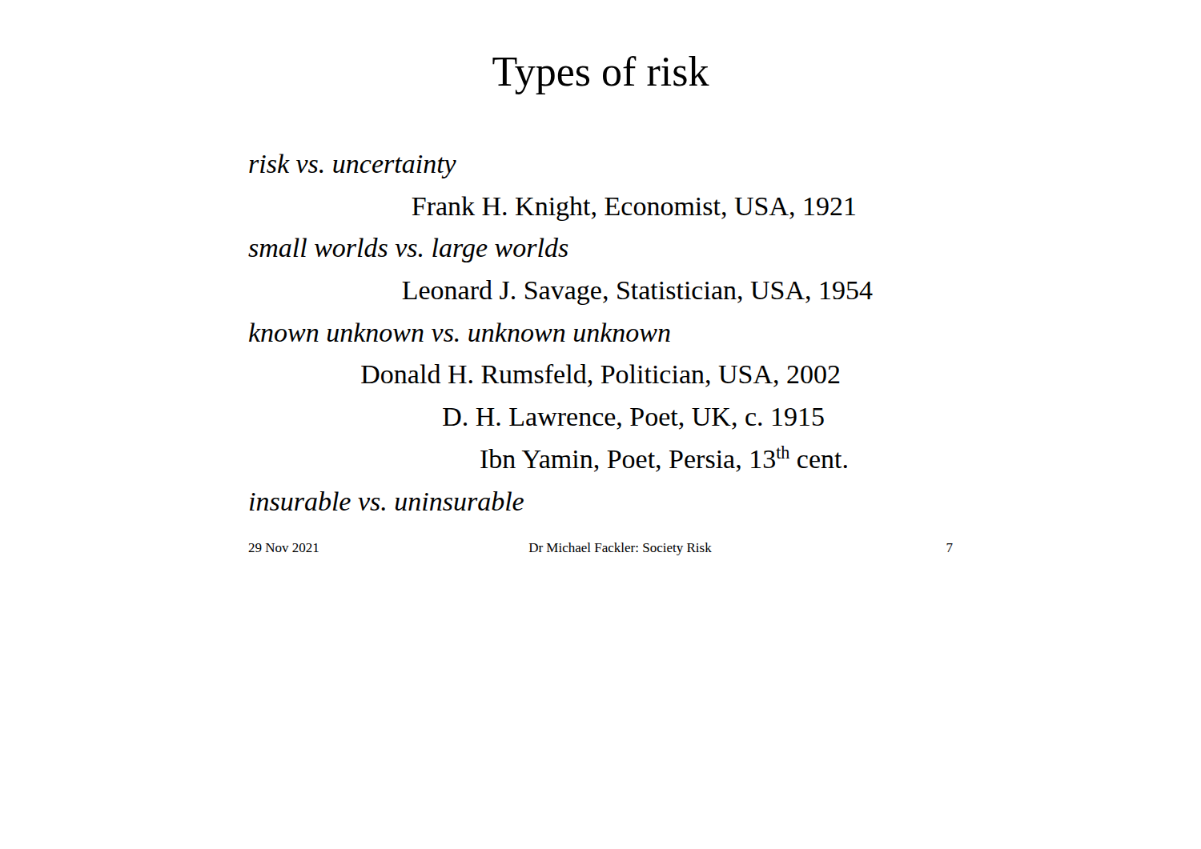Types of risk
risk vs. uncertainty
Frank H. Knight, Economist, USA, 1921
small worlds vs. large worlds
Leonard J. Savage, Statistician, USA, 1954
known unknown vs. unknown unknown
Donald H. Rumsfeld, Politician, USA, 2002
D. H. Lawrence, Poet, UK, c. 1915
Ibn Yamin, Poet, Persia, 13th cent.
insurable vs. uninsurable
29 Nov 2021 Dr Michael Fackler: Society Risk 7